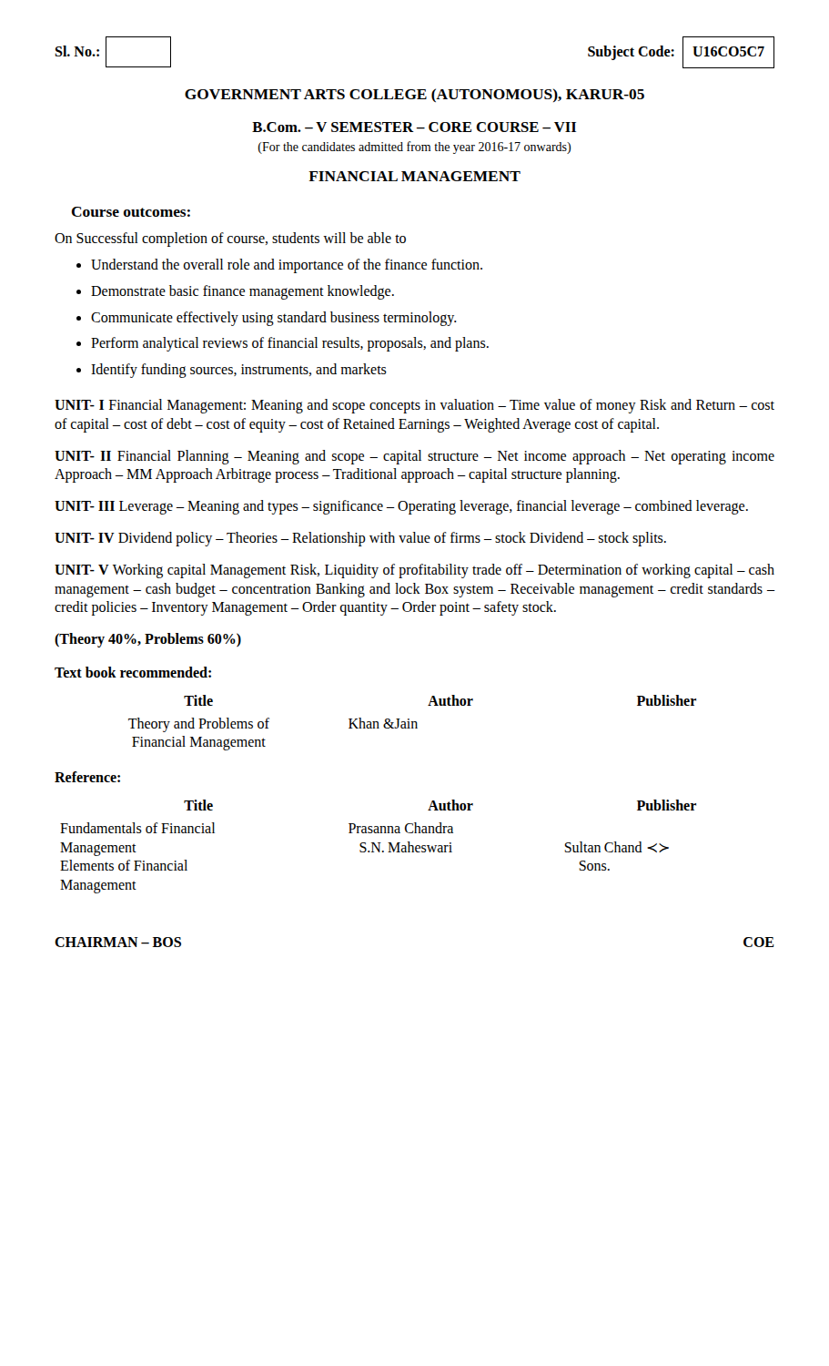Sl. No.:
Subject Code:U16CO5C7
GOVERNMENT ARTS COLLEGE (AUTONOMOUS), KARUR-05
B.Com. – V SEMESTER – CORE COURSE – VII
(For the candidates admitted from the year 2016-17 onwards)
FINANCIAL MANAGEMENT
Course outcomes:
On Successful completion of course, students will be able to
Understand the overall role and importance of the finance function.
Demonstrate basic finance management knowledge.
Communicate effectively using standard business terminology.
Perform analytical reviews of financial results, proposals, and plans.
Identify funding sources, instruments, and markets
UNIT- I Financial Management: Meaning and scope concepts in valuation – Time value of money Risk and Return – cost of capital – cost of debt – cost of equity – cost of Retained Earnings – Weighted Average cost of capital.
UNIT- II Financial Planning – Meaning and scope – capital structure – Net income approach – Net operating income Approach – MM Approach Arbitrage process – Traditional approach – capital structure planning.
UNIT- III Leverage – Meaning and types – significance – Operating leverage, financial leverage – combined leverage.
UNIT- IV Dividend policy – Theories – Relationship with value of firms – stock Dividend – stock splits.
UNIT- V Working capital Management Risk, Liquidity of profitability trade off – Determination of working capital – cash management – cash budget – concentration Banking and lock Box system – Receivable management – credit standards – credit policies – Inventory Management – Order quantity – Order point – safety stock.
(Theory 40%, Problems 60%)
Text book recommended:
| Title | Author | Publisher |
| --- | --- | --- |
| Theory and Problems of Financial Management | Khan &Jain | |
Reference:
| Title | Author | Publisher |
| --- | --- | --- |
| Fundamentals of Financial Management Elements of Financial Management | Prasanna Chandra S.N. Maheswari | Sultan Chand ≺≻ Sons. |
CHAIRMAN – BOS
COE